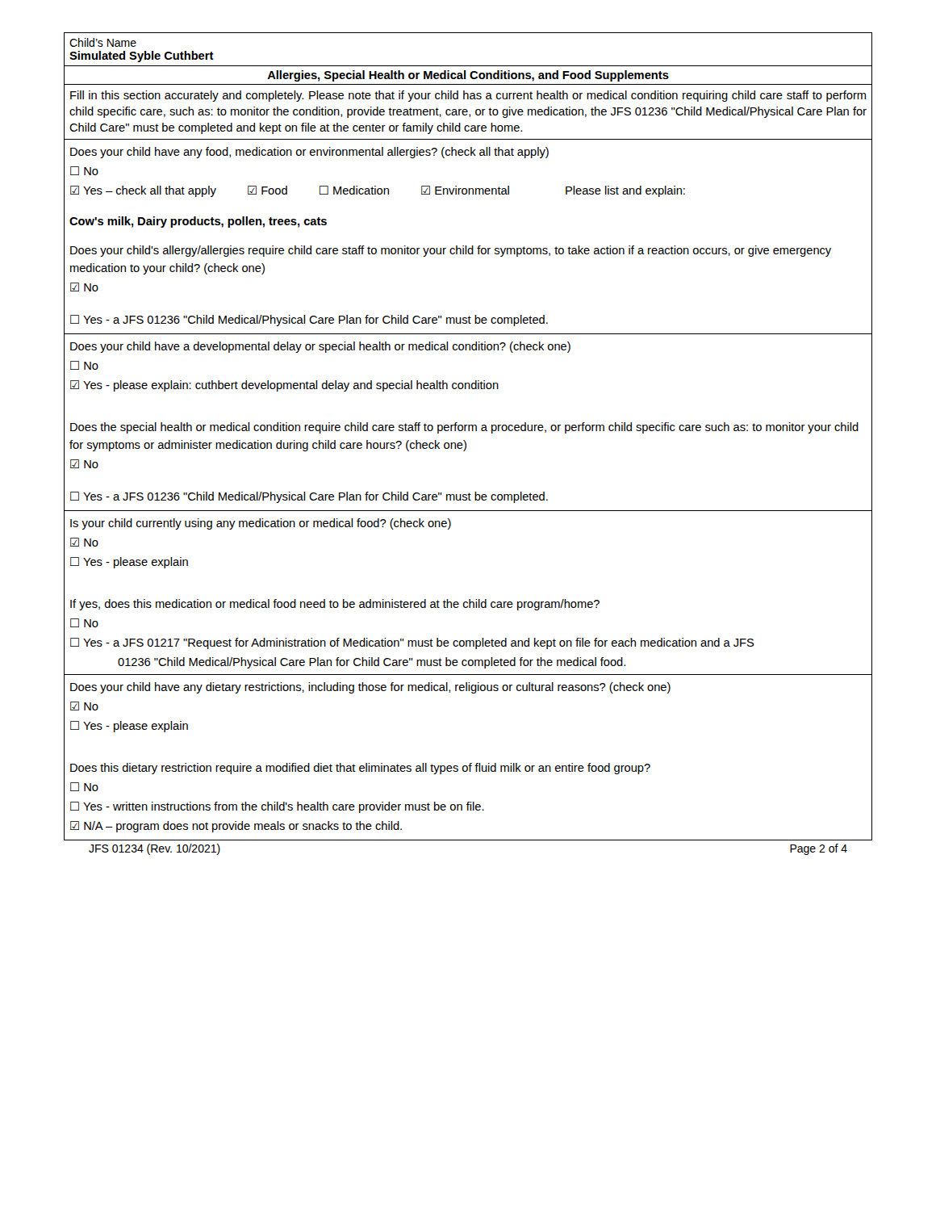Child’s Name
Simulated Syble Cuthbert
Allergies, Special Health or Medical Conditions, and Food Supplements
Fill in this section accurately and completely. Please note that if your child has a current health or medical condition requiring child care staff to perform child specific care, such as: to monitor the condition, provide treatment, care, or to give medication, the JFS 01236 "Child Medical/Physical Care Plan for Child Care" must be completed and kept on file at the center or family child care home.
Does your child have any food, medication or environmental allergies? (check all that apply)
☐ No
☑ Yes – check all that apply ☑ Food ☐ Medication ☑ Environmental Please list and explain:
Cow's milk, Dairy products, pollen, trees, cats
Does your child's allergy/allergies require child care staff to monitor your child for symptoms, to take action if a reaction occurs, or give emergency medication to your child? (check one)
☑ No
☐ Yes - a JFS 01236 "Child Medical/Physical Care Plan for Child Care" must be completed.
Does your child have a developmental delay or special health or medical condition? (check one)
☐ No
☑ Yes - please explain: cuthbert developmental delay and special health condition
Does the special health or medical condition require child care staff to perform a procedure, or perform child specific care such as: to monitor your child for symptoms or administer medication during child care hours? (check one)
☑ No
☐ Yes - a JFS 01236 "Child Medical/Physical Care Plan for Child Care" must be completed.
Is your child currently using any medication or medical food? (check one)
☑ No
☐ Yes - please explain
If yes, does this medication or medical food need to be administered at the child care program/home?
☐ No
☐ Yes - a JFS 01217 "Request for Administration of Medication" must be completed and kept on file for each medication and a JFS
01236 "Child Medical/Physical Care Plan for Child Care" must be completed for the medical food.
Does your child have any dietary restrictions, including those for medical, religious or cultural reasons? (check one)
☑ No
☐ Yes - please explain
Does this dietary restriction require a modified diet that eliminates all types of fluid milk or an entire food group?
☐ No
☐ Yes - written instructions from the child's health care provider must be on file.
☑ N/A – program does not provide meals or snacks to the child.
JFS 01234 (Rev. 10/2021)
Page 2 of 4